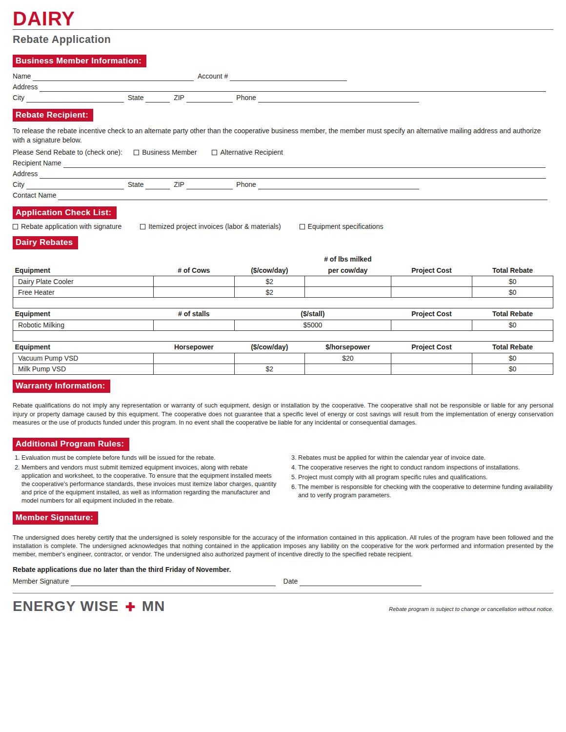DAIRY
Rebate Application
Business Member Information:
Name Account #
Address
City State ZIP Phone
Rebate Recipient:
To release the rebate incentive check to an alternate party other than the cooperative business member, the member must specify an alternative mailing address and authorize with a signature below.
Please Send Rebate to (check one): Business Member Alternative Recipient
Recipient Name
Address
City State ZIP Phone
Contact Name
Application Check List:
Rebate application with signature Itemized project invoices (labor & materials) Equipment specifications
Dairy Rebates
| | | | # of lbs milked | | |
| Equipment | # of Cows | ($/cow/day) | per cow/day | Project Cost | Total Rebate |
| Dairy Plate Cooler | | $2 | | | $0 |
| Free Heater | | $2 | | | $0 |
| Equipment | # of stalls | ($/stall) | Project Cost | Total Rebate |
| Robotic Milking | | $5000 | | $0 |
| Equipment | Horsepower | ($/cow/day) | $/horsepower | Project Cost | Total Rebate |
| Vacuum Pump VSD | | | $20 | | $0 |
| Milk Pump VSD | | $2 | | | $0 |
Warranty Information:
Rebate qualifications do not imply any representation or warranty of such equipment, design or installation by the cooperative. The cooperative shall not be responsible or liable for any personal injury or property damage caused by this equipment. The cooperative does not guarantee that a specific level of energy or cost savings will result from the implementation of energy conservation measures or the use of products funded under this program. In no event shall the cooperative be liable for any incidental or consequential damages.
Additional Program Rules:
Evaluation must be complete before funds will be issued for the rebate.
Members and vendors must submit itemized equipment invoices, along with rebate application and worksheet, to the cooperative. To ensure that the equipment installed meets the cooperative's performance standards, these invoices must itemize labor charges, quantity and price of the equipment installed, as well as information regarding the manufacturer and model numbers for all equipment included in the rebate.
Rebates must be applied for within the calendar year of invoice date.
The cooperative reserves the right to conduct random inspections of installations.
Project must comply with all program specific rules and qualifications.
The member is responsible for checking with the cooperative to determine funding availability and to verify program parameters.
Member Signature:
The undersigned does hereby certify that the undersigned is solely responsible for the accuracy of the information contained in this application. All rules of the program have been followed and the installation is complete. The undersigned acknowledges that nothing contained in the application imposes any liability on the cooperative for the work performed and information presented by the member, member's engineer, contractor, or vendor. The undersigned also authorized payment of incentive directly to the specified rebate recipient.
Rebate applications due no later than the third Friday of November.
Member Signature Date
ENERGY WISE ✚ MN
Rebate program is subject to change or cancellation without notice.